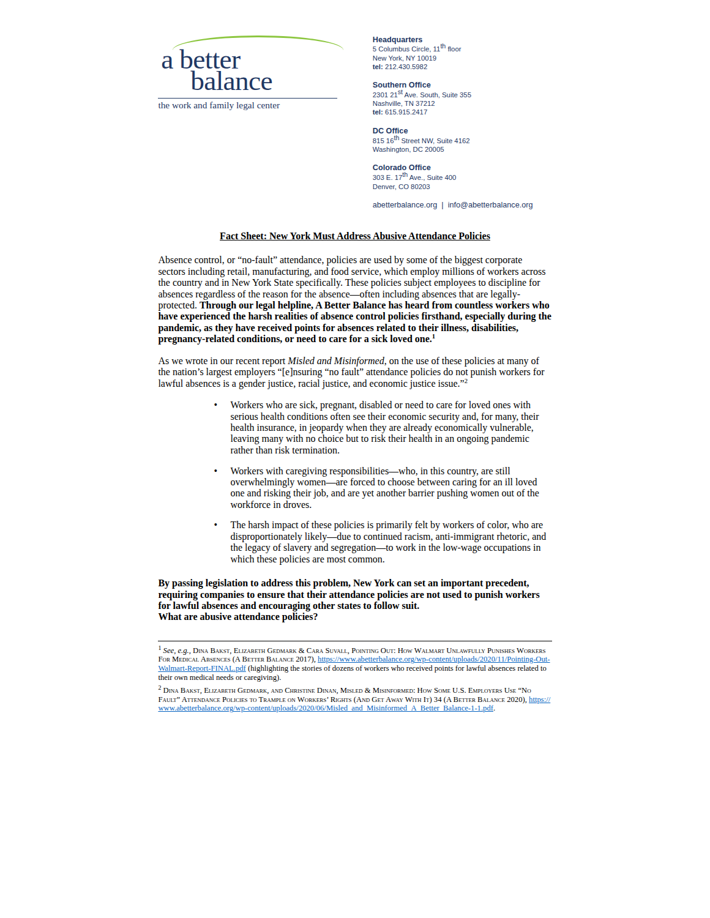a better balance
the work and family legal center
Headquarters
5 Columbus Circle, 11th floor
New York, NY 10019
tel: 212.430.5982
Southern Office
2301 21st Ave. South, Suite 355
Nashville, TN 37212
tel: 615.915.2417
DC Office
815 16th Street NW, Suite 4162
Washington, DC 20005
Colorado Office
303 E. 17th Ave., Suite 400
Denver, CO 80203
abetterbalance.org | info@abetterbalance.org
Fact Sheet: New York Must Address Abusive Attendance Policies
Absence control, or “no-fault” attendance, policies are used by some of the biggest corporate sectors including retail, manufacturing, and food service, which employ millions of workers across the country and in New York State specifically. These policies subject employees to discipline for absences regardless of the reason for the absence—often including absences that are legally-protected. Through our legal helpline, A Better Balance has heard from countless workers who have experienced the harsh realities of absence control policies firsthand, especially during the pandemic, as they have received points for absences related to their illness, disabilities, pregnancy-related conditions, or need to care for a sick loved one.1
As we wrote in our recent report Misled and Misinformed, on the use of these policies at many of the nation’s largest employers “[e]nsuring “no fault” attendance policies do not punish workers for lawful absences is a gender justice, racial justice, and economic justice issue.”2
Workers who are sick, pregnant, disabled or need to care for loved ones with serious health conditions often see their economic security and, for many, their health insurance, in jeopardy when they are already economically vulnerable, leaving many with no choice but to risk their health in an ongoing pandemic rather than risk termination.
Workers with caregiving responsibilities—who, in this country, are still overwhelmingly women—are forced to choose between caring for an ill loved one and risking their job, and are yet another barrier pushing women out of the workforce in droves.
The harsh impact of these policies is primarily felt by workers of color, who are disproportionately likely—due to continued racism, anti-immigrant rhetoric, and the legacy of slavery and segregation—to work in the low-wage occupations in which these policies are most common.
By passing legislation to address this problem, New York can set an important precedent, requiring companies to ensure that their attendance policies are not used to punish workers for lawful absences and encouraging other states to follow suit.
What are abusive attendance policies?
1 See, e.g., Dina Bakst, Elizabeth Gedmark & Cara Suvall, Pointing Out: How Walmart Unlawfully Punishes Workers For Medical Absences (A Better Balance 2017), https://www.abetterbalance.org/wp-content/uploads/2020/11/Pointing-Out-Walmart-Report-FINAL.pdf (highlighting the stories of dozens of workers who received points for lawful absences related to their own medical needs or caregiving).
2 Dina Bakst, Elizabeth Gedmark, and Christine Dinan, Misled & Misinformed: How Some U.S. Employers Use “No Fault” Attendance Policies to Trample on Workers’ Rights (And Get Away With It) 34 (A Better Balance 2020), https://www.abetterbalance.org/wp-content/uploads/2020/06/Misled_and_Misinformed_A_Better_Balance-1-1.pdf.